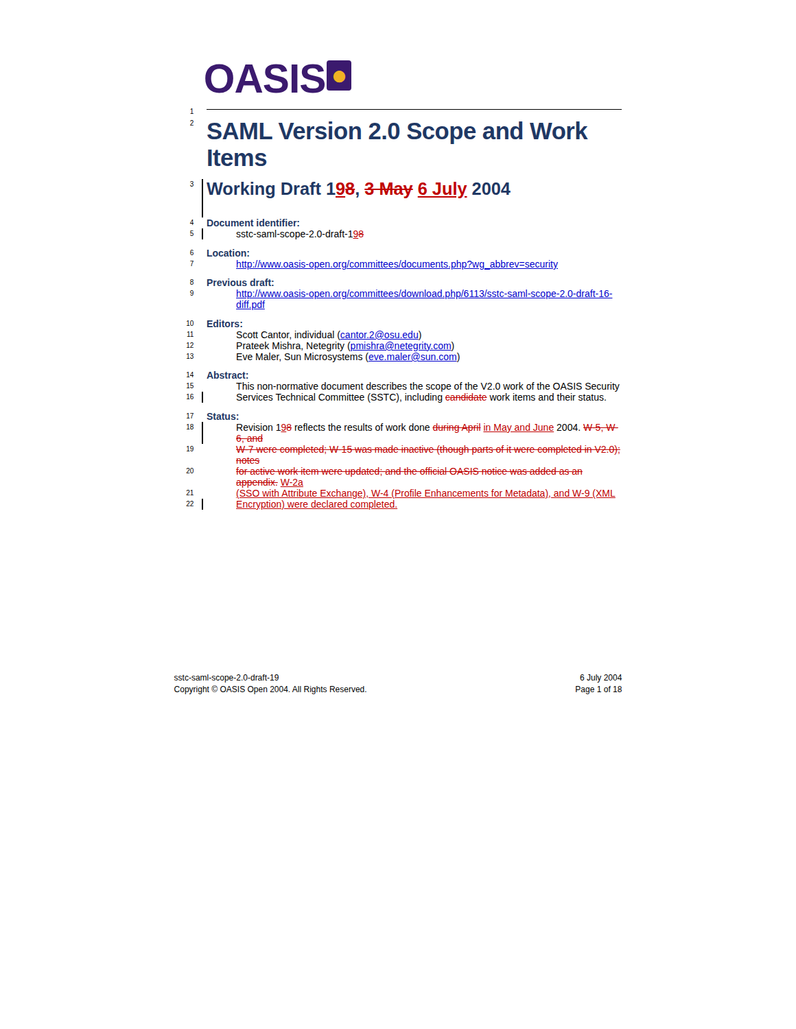OASIS●
1
2
SAML Version 2.0 Scope and Work Items
3
Working Draft 198, 3 May 6 July 2004
4
Document identifier:
5
sstc-saml-scope-2.0-draft-198
6
Location:
7
http://www.oasis-open.org/committees/documents.php?wg_abbrev=security
8
Previous draft:
9
http://www.oasis-open.org/committees/download.php/6113/sstc-saml-scope-2.0-draft-16-diff.pdf
10
Editors:
11
Scott Cantor, individual (cantor.2@osu.edu)
12
Prateek Mishra, Netegrity (pmishra@netegrity.com)
13
Eve Maler, Sun Microsystems (eve.maler@sun.com)
14
Abstract:
15
This non-normative document describes the scope of the V2.0 work of the OASIS Security
16
Services Technical Committee (SSTC), including candidate work items and their status.
17
Status:
18
Revision 198 reflects the results of work done during April in May and June 2004. W-5, W-6, and
19
W-7 were completed; W-15 was made inactive (though parts of it were completed in V2.0); notes
20
for active work item were updated; and the official OASIS notice was added as an appendix. W-2a
21
(SSO with Attribute Exchange), W-4 (Profile Enhancements for Metadata), and W-9 (XML
22
Encryption) were declared completed.
sstc-saml-scope-2.0-draft-19
Copyright © OASIS Open 2004. All Rights Reserved.
6 July 2004
Page 1 of 18